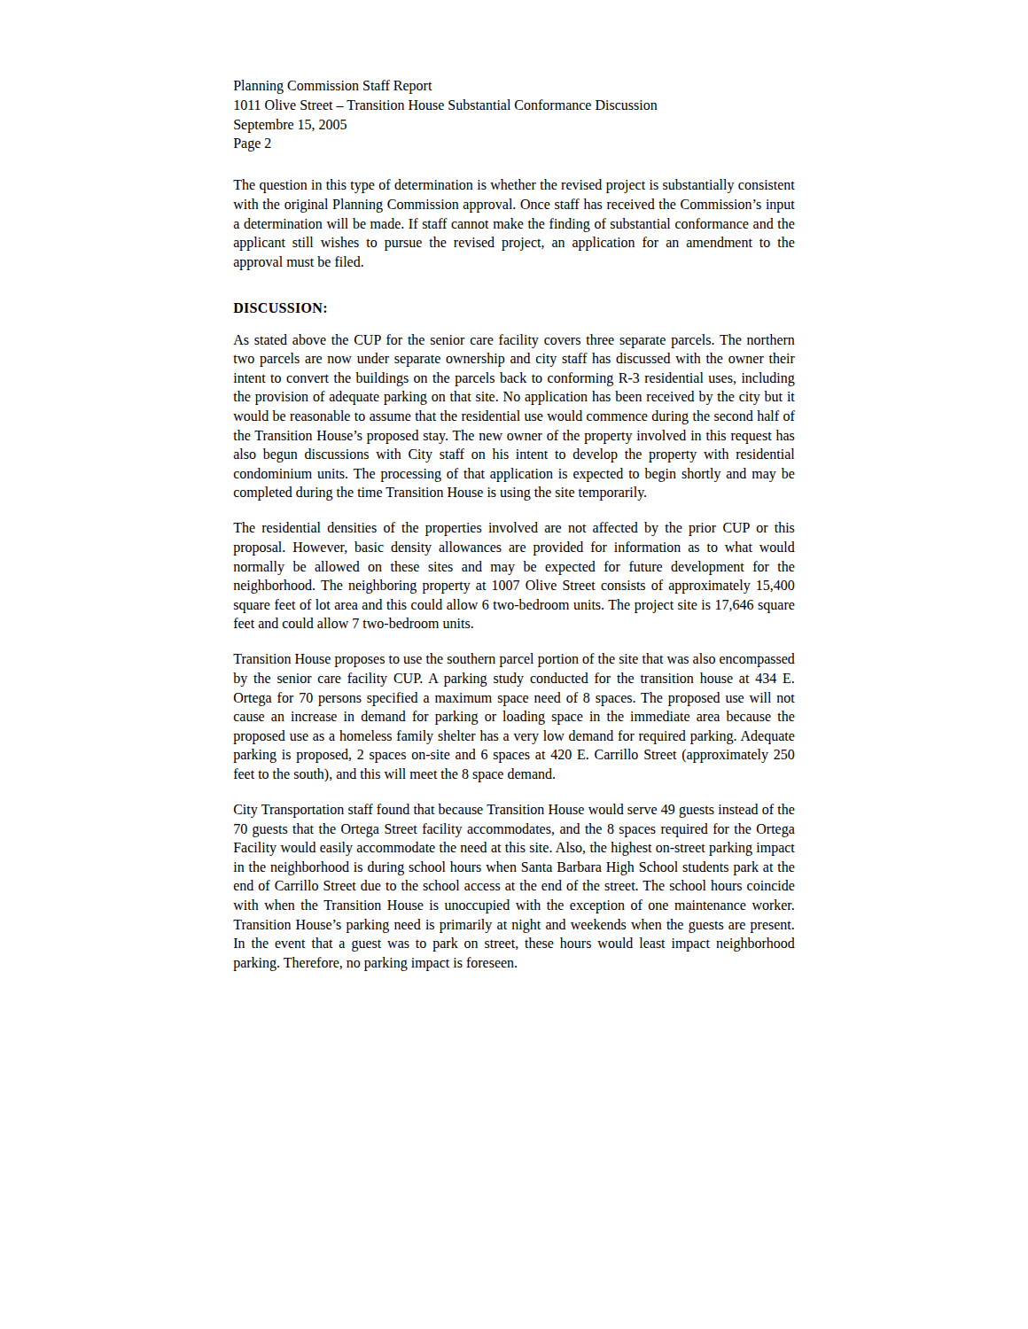Planning Commission Staff Report
1011 Olive Street – Transition House Substantial Conformance Discussion
Septembre 15, 2005
Page 2
The question in this type of determination is whether the revised project is substantially consistent with the original Planning Commission approval. Once staff has received the Commission’s input a determination will be made. If staff cannot make the finding of substantial conformance and the applicant still wishes to pursue the revised project, an application for an amendment to the approval must be filed.
DISCUSSION:
As stated above the CUP for the senior care facility covers three separate parcels. The northern two parcels are now under separate ownership and city staff has discussed with the owner their intent to convert the buildings on the parcels back to conforming R-3 residential uses, including the provision of adequate parking on that site. No application has been received by the city but it would be reasonable to assume that the residential use would commence during the second half of the Transition House’s proposed stay. The new owner of the property involved in this request has also begun discussions with City staff on his intent to develop the property with residential condominium units. The processing of that application is expected to begin shortly and may be completed during the time Transition House is using the site temporarily.
The residential densities of the properties involved are not affected by the prior CUP or this proposal. However, basic density allowances are provided for information as to what would normally be allowed on these sites and may be expected for future development for the neighborhood. The neighboring property at 1007 Olive Street consists of approximately 15,400 square feet of lot area and this could allow 6 two-bedroom units. The project site is 17,646 square feet and could allow 7 two-bedroom units.
Transition House proposes to use the southern parcel portion of the site that was also encompassed by the senior care facility CUP. A parking study conducted for the transition house at 434 E. Ortega for 70 persons specified a maximum space need of 8 spaces. The proposed use will not cause an increase in demand for parking or loading space in the immediate area because the proposed use as a homeless family shelter has a very low demand for required parking. Adequate parking is proposed, 2 spaces on-site and 6 spaces at 420 E. Carrillo Street (approximately 250 feet to the south), and this will meet the 8 space demand.
City Transportation staff found that because Transition House would serve 49 guests instead of the 70 guests that the Ortega Street facility accommodates, and the 8 spaces required for the Ortega Facility would easily accommodate the need at this site. Also, the highest on-street parking impact in the neighborhood is during school hours when Santa Barbara High School students park at the end of Carrillo Street due to the school access at the end of the street. The school hours coincide with when the Transition House is unoccupied with the exception of one maintenance worker. Transition House’s parking need is primarily at night and weekends when the guests are present. In the event that a guest was to park on street, these hours would least impact neighborhood parking. Therefore, no parking impact is foreseen.